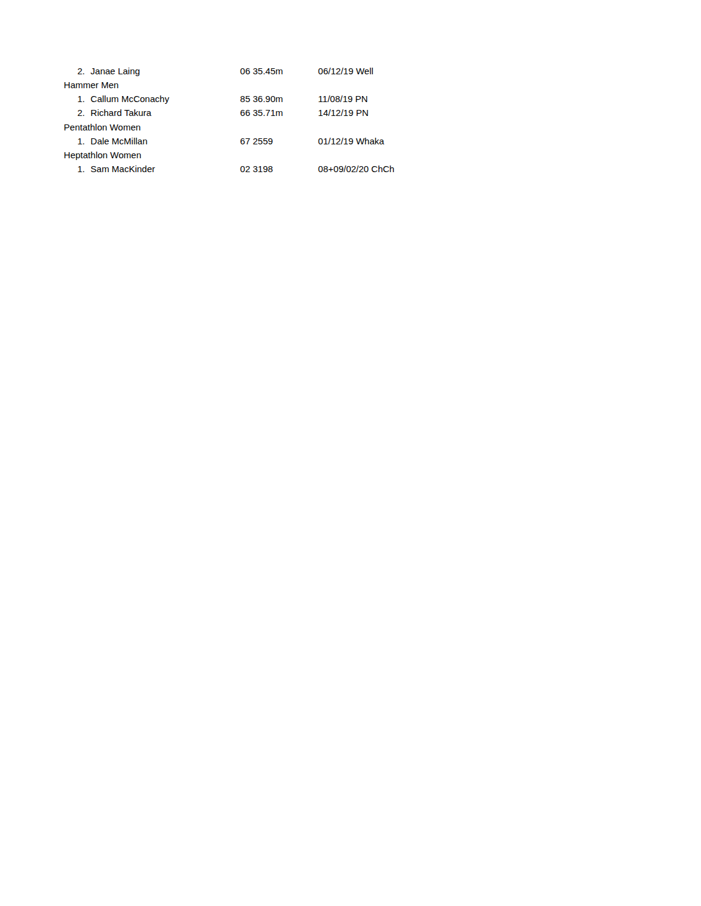Janae Laing 06 35.45m 06/12/19 Well
Hammer Men
Callum McConachy 85 36.90m 11/08/19 PN
Richard Takura 66 35.71m 14/12/19 PN
Pentathlon Women
Dale McMillan 67 255901/12/19 Whaka
Heptathlon Women
Sam MacKinder 02 319808+09/02/20 ChCh